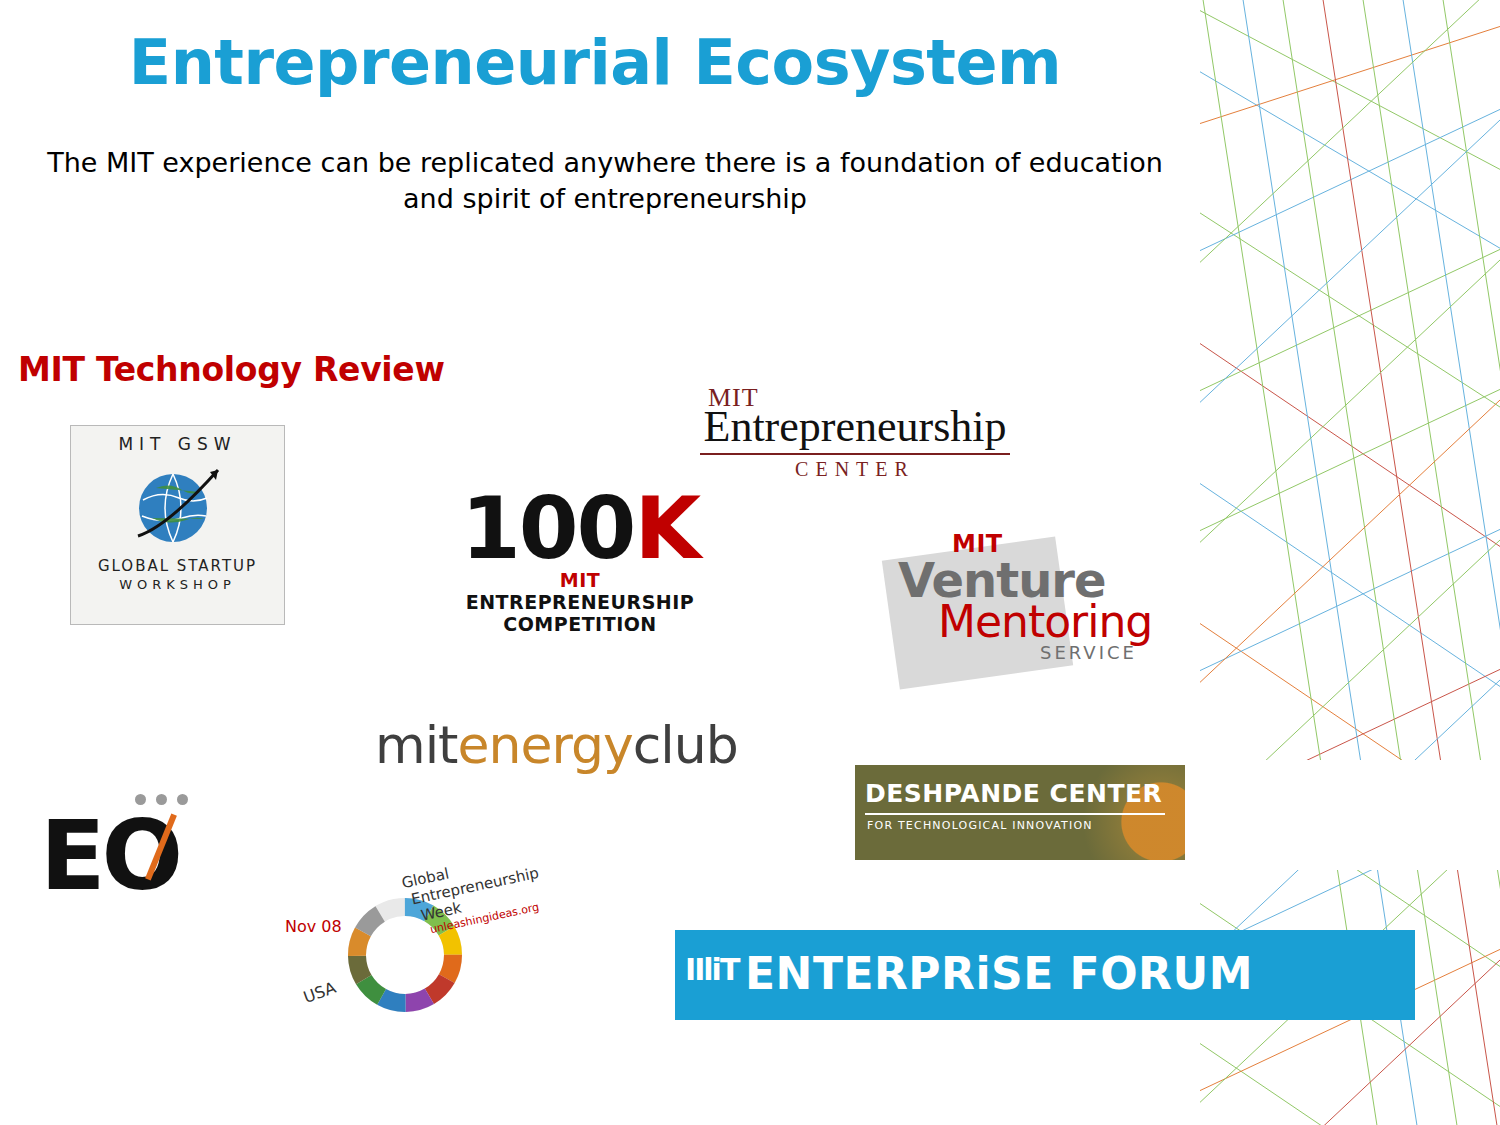Entrepreneurial Ecosystem
The MIT experience can be replicated anywhere there is a foundation of education and spirit of entrepreneurship
MIT Technology Review
MIT Entrepreneurship
CENTER
MIT GSW
GLOBAL STARTUP
WORKSHOP
100 K
MIT ENTREPRENEURSHIP
COMPETITION
MIT
Venture
Mentoring
SERVICE
mit energy club
DESHPANDE CENTER
FOR TECHNOLOGICAL INNOVATION
EO
Nov 08
USA
Global
Entrepreneurship
Week
unleashingideas.org
IIliT
ENTERPRiSE FORUM